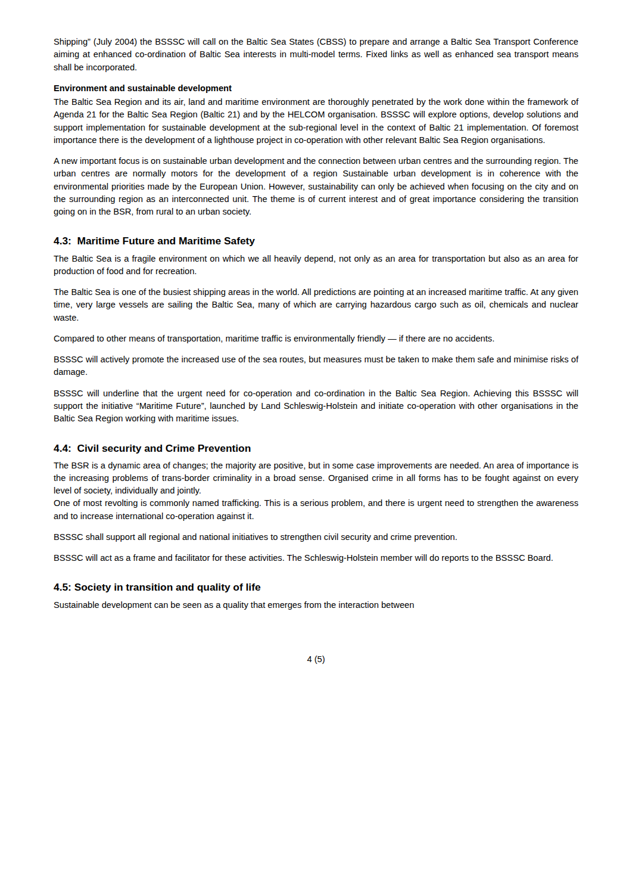Shipping” (July 2004) the BSSSC will call on the Baltic Sea States (CBSS) to prepare and arrange a Baltic Sea Transport Conference aiming at enhanced co-ordination of Baltic Sea interests in multi-model terms. Fixed links as well as enhanced sea transport means shall be incorporated.
Environment and sustainable development
The Baltic Sea Region and its air, land and maritime environment are thoroughly penetrated by the work done within the framework of Agenda 21 for the Baltic Sea Region (Baltic 21) and by the HELCOM organisation. BSSSC will explore options, develop solutions and support implementation for sustainable development at the sub-regional level in the context of Baltic 21 implementation. Of foremost importance there is the development of a lighthouse project in co-operation with other relevant Baltic Sea Region organisations.
A new important focus is on sustainable urban development and the connection between urban centres and the surrounding region. The urban centres are normally motors for the development of a region Sustainable urban development is in coherence with the environmental priorities made by the European Union. However, sustainability can only be achieved when focusing on the city and on the surrounding region as an interconnected unit. The theme is of current interest and of great importance considering the transition going on in the BSR, from rural to an urban society.
4.3: Maritime Future and Maritime Safety
The Baltic Sea is a fragile environment on which we all heavily depend, not only as an area for transportation but also as an area for production of food and for recreation.
The Baltic Sea is one of the busiest shipping areas in the world. All predictions are pointing at an increased maritime traffic. At any given time, very large vessels are sailing the Baltic Sea, many of which are carrying hazardous cargo such as oil, chemicals and nuclear waste.
Compared to other means of transportation, maritime traffic is environmentally friendly — if there are no accidents.
BSSSC will actively promote the increased use of the sea routes, but measures must be taken to make them safe and minimise risks of damage.
BSSSC will underline that the urgent need for co-operation and co-ordination in the Baltic Sea Region. Achieving this BSSSC will support the initiative “Maritime Future”, launched by Land Schleswig-Holstein and initiate co-operation with other organisations in the Baltic Sea Region working with maritime issues.
4.4: Civil security and Crime Prevention
The BSR is a dynamic area of changes; the majority are positive, but in some case improvements are needed. An area of importance is the increasing problems of trans-border criminality in a broad sense. Organised crime in all forms has to be fought against on every level of society, individually and jointly.
One of most revolting is commonly named trafficking. This is a serious problem, and there is urgent need to strengthen the awareness and to increase international co-operation against it.
BSSSC shall support all regional and national initiatives to strengthen civil security and crime prevention.
BSSSC will act as a frame and facilitator for these activities. The Schleswig-Holstein member will do reports to the BSSSC Board.
4.5: Society in transition and quality of life
Sustainable development can be seen as a quality that emerges from the interaction between
4 (5)